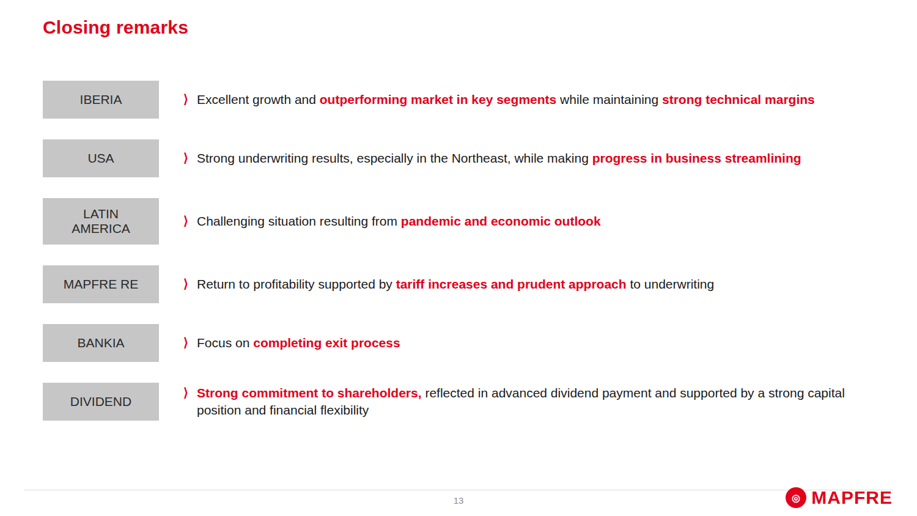Closing remarks
IBERIA
⟩
Excellent growth and outperforming market in key segments while maintaining strong technical margins
USA
⟩
Strong underwriting results, especially in the Northeast, while making progress in business streamlining
LATIN
AMERICA
⟩
Challenging situation resulting from pandemic and economic outlook
MAPFRE RE
⟩
Return to profitability supported by tariff increases and prudent approach to underwriting
BANKIA
⟩
Focus on completing exit process
DIVIDEND
⟩
Strong commitment to shareholders, reflected in advanced dividend payment and supported by a strong capital position and financial flexibility
13
◎ MAPFRE